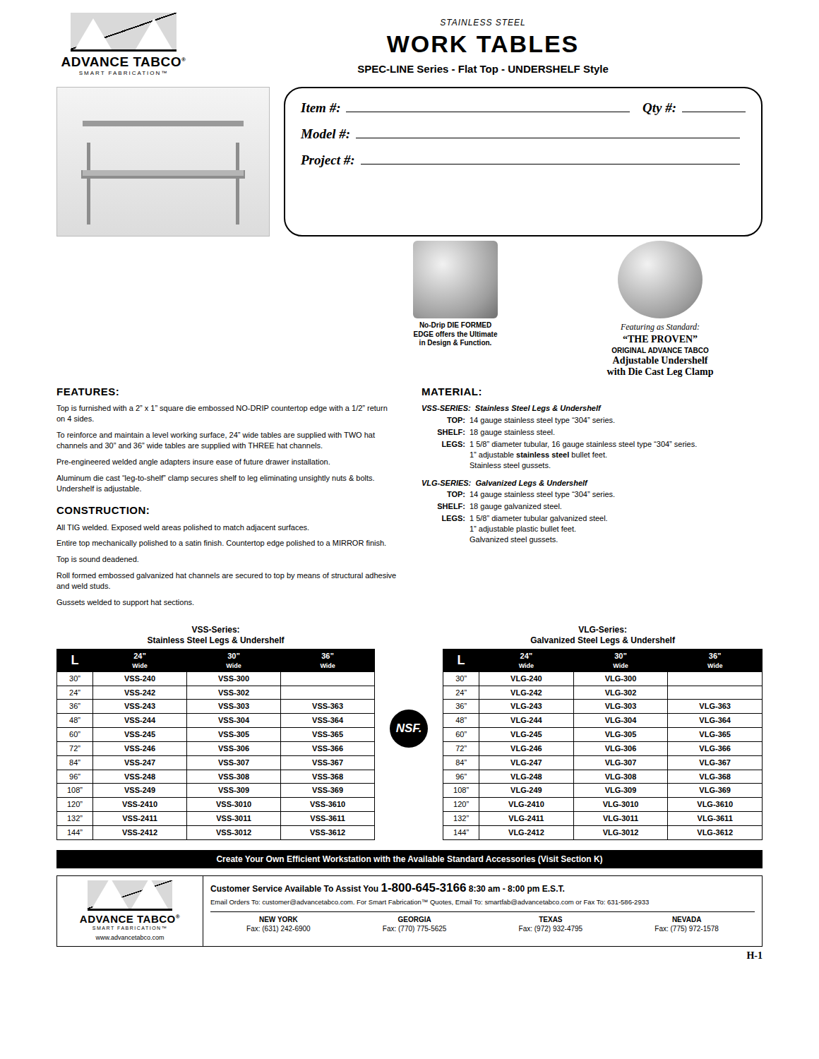ADVANCE TABCO®
SMART FABRICATION™
STAINLESS STEEL
WORK TABLES
SPEC-LINE Series - Flat Top - UNDERSHELF Style
Item #: Qty #:
Model #:
Project #:
No-Drip DIE FORMED
EDGE offers the Ultimate
in Design & Function.
Featuring as Standard:
“THE PROVEN”
ORIGINAL ADVANCE TABCO
Adjustable Undershelf
with Die Cast Leg Clamp
FEATURES:
Top is furnished with a 2” x 1” square die embossed NO-DRIP countertop edge with a 1/2” return on 4 sides.
To reinforce and maintain a level working surface, 24” wide tables are supplied with TWO hat channels and 30” and 36” wide tables are supplied with THREE hat channels.
Pre-engineered welded angle adapters insure ease of future drawer installation.
Aluminum die cast “leg-to-shelf” clamp secures shelf to leg eliminating unsightly nuts & bolts. Undershelf is adjustable.
CONSTRUCTION:
All TIG welded. Exposed weld areas polished to match adjacent surfaces.
Entire top mechanically polished to a satin finish. Countertop edge polished to a MIRROR finish.
Top is sound deadened.
Roll formed embossed galvanized hat channels are secured to top by means of structural adhesive and weld studs.
Gussets welded to support hat sections.
MATERIAL:
VSS-SERIES: Stainless Steel Legs & Undershelf
| TOP: | 14 gauge stainless steel type “304” series. |
| SHELF: | 18 gauge stainless steel. |
| LEGS: | 1 5/8” diameter tubular, 16 gauge stainless steel type “304” series. 1” adjustable stainless steel bullet feet. Stainless steel gussets. |
VLG-SERIES: Galvanized Legs & Undershelf
| TOP: | 14 gauge stainless steel type “304” series. |
| SHELF: | 18 gauge galvanized steel. |
| LEGS: | 1 5/8” diameter tubular galvanized steel. 1” adjustable plastic bullet feet. Galvanized steel gussets. |
VSS-Series:
Stainless Steel Legs & Undershelf
| L | 24” Wide | 30” Wide | 36” Wide |
| --- | --- | --- | --- |
| 30” | VSS-240 | VSS-300 | |
| 24” | VSS-242 | VSS-302 | |
| 36” | VSS-243 | VSS-303 | VSS-363 |
| 48” | VSS-244 | VSS-304 | VSS-364 |
| 60” | VSS-245 | VSS-305 | VSS-365 |
| 72” | VSS-246 | VSS-306 | VSS-366 |
| 84” | VSS-247 | VSS-307 | VSS-367 |
| 96” | VSS-248 | VSS-308 | VSS-368 |
| 108” | VSS-249 | VSS-309 | VSS-369 |
| 120” | VSS-2410 | VSS-3010 | VSS-3610 |
| 132” | VSS-2411 | VSS-3011 | VSS-3611 |
| 144” | VSS-2412 | VSS-3012 | VSS-3612 |
NSF.
VLG-Series:
Galvanized Steel Legs & Undershelf
| L | 24” Wide | 30” Wide | 36” Wide |
| --- | --- | --- | --- |
| 30” | VLG-240 | VLG-300 | |
| 24” | VLG-242 | VLG-302 | |
| 36” | VLG-243 | VLG-303 | VLG-363 |
| 48” | VLG-244 | VLG-304 | VLG-364 |
| 60” | VLG-245 | VLG-305 | VLG-365 |
| 72” | VLG-246 | VLG-306 | VLG-366 |
| 84” | VLG-247 | VLG-307 | VLG-367 |
| 96” | VLG-248 | VLG-308 | VLG-368 |
| 108” | VLG-249 | VLG-309 | VLG-369 |
| 120” | VLG-2410 | VLG-3010 | VLG-3610 |
| 132” | VLG-2411 | VLG-3011 | VLG-3611 |
| 144” | VLG-2412 | VLG-3012 | VLG-3612 |
Create Your Own Efficient Workstation with the Available Standard Accessories (Visit Section K)
ADVANCE TABCO®
SMART FABRICATION™
www.advancetabco.com
Customer Service Available To Assist You 1-800-645-3166 8:30 am - 8:00 pm E.S.T.
Email Orders To: customer@advancetabco.com. For Smart Fabrication™ Quotes, Email To: smartfab@advancetabco.com or Fax To: 631-586-2933
NEW YORK
Fax: (631) 242-6900
GEORGIA
Fax: (770) 775-5625
TEXAS
Fax: (972) 932-4795
NEVADA
Fax: (775) 972-1578
H-1